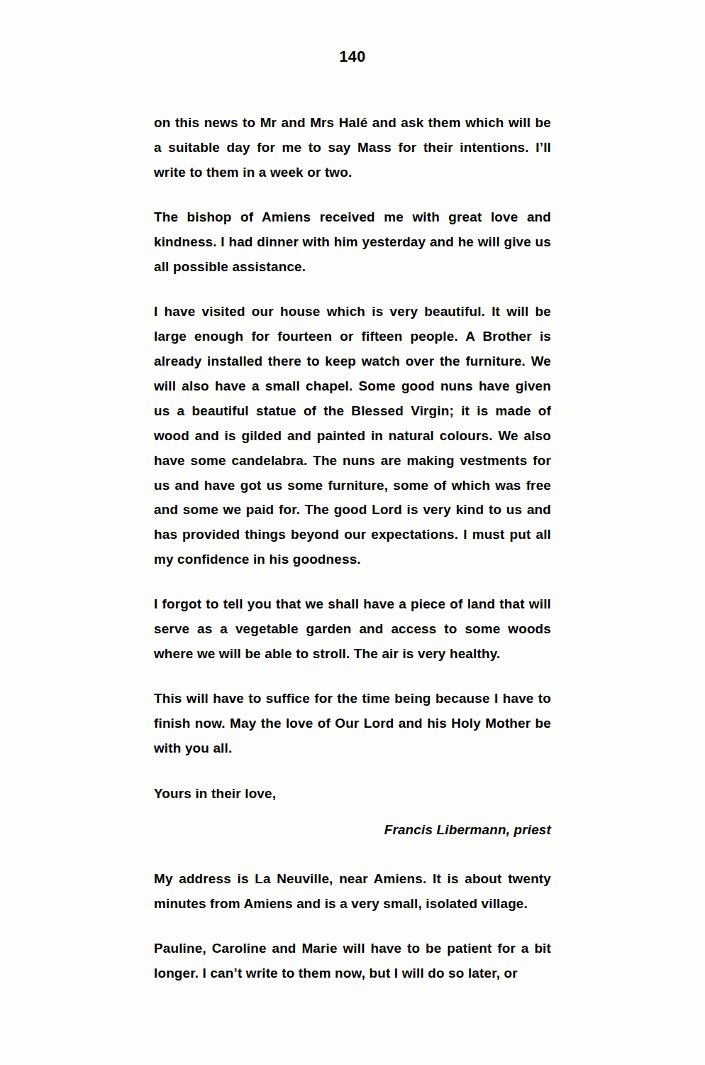140
on this news to Mr and Mrs Halé and ask them which will be a suitable day for me to say Mass for their intentions. I’ll write to them in a week or two.
The bishop of Amiens received me with great love and kindness. I had dinner with him yesterday and he will give us all possible assistance.
I have visited our house which is very beautiful. It will be large enough for fourteen or fifteen people. A Brother is already installed there to keep watch over the furniture. We will also have a small chapel. Some good nuns have given us a beautiful statue of the Blessed Virgin; it is made of wood and is gilded and painted in natural colours. We also have some candelabra. The nuns are making vestments for us and have got us some furniture, some of which was free and some we paid for. The good Lord is very kind to us and has provided things beyond our expectations. I must put all my confidence in his goodness.
I forgot to tell you that we shall have a piece of land that will serve as a vegetable garden and access to some woods where we will be able to stroll. The air is very healthy.
This will have to suffice for the time being because I have to finish now. May the love of Our Lord and his Holy Mother be with you all.
Yours in their love,
Francis Libermann, priest
My address is La Neuville, near Amiens. It is about twenty minutes from Amiens and is a very small, isolated village.
Pauline, Caroline and Marie will have to be patient for a bit longer. I can’t write to them now, but I will do so later, or